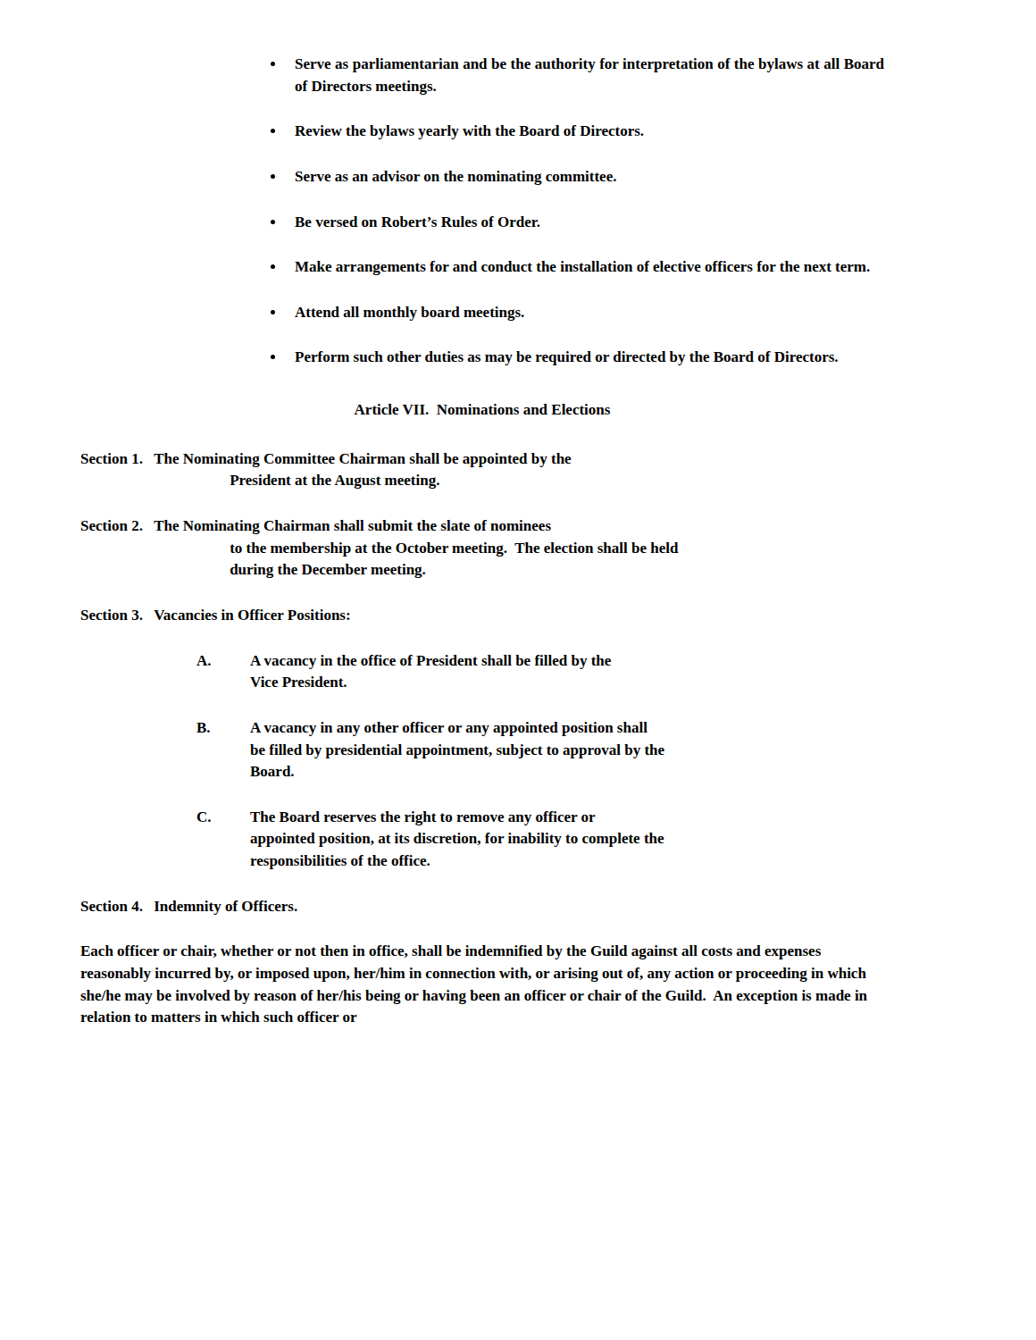Serve as parliamentarian and be the authority for interpretation of the bylaws at all Board of Directors meetings.
Review the bylaws yearly with the Board of Directors.
Serve as an advisor on the nominating committee.
Be versed on Robert’s Rules of Order.
Make arrangements for and conduct the installation of elective officers for the next term.
Attend all monthly board meetings.
Perform such other duties as may be required or directed by the Board of Directors.
Article VII. Nominations and Elections
Section 1. The Nominating Committee Chairman shall be appointed by the
President at the August meeting.
Section 2. The Nominating Chairman shall submit the slate of nominees
to the membership at the October meeting. The election shall be held
during the December meeting.
Section 3. Vacancies in Officer Positions:
A. A vacancy in the office of President shall be filled by the
Vice President.
B. A vacancy in any other officer or any appointed position shall
be filled by presidential appointment, subject to approval by the
Board.
C. The Board reserves the right to remove any officer or
appointed position, at its discretion, for inability to complete the
responsibilities of the office.
Section 4. Indemnity of Officers.
Each officer or chair, whether or not then in office, shall be indemnified by the Guild against all costs and expenses reasonably incurred by, or imposed upon, her/him in connection with, or arising out of, any action or proceeding in which she/he may be involved by reason of her/his being or having been an officer or chair of the Guild. An exception is made in relation to matters in which such officer or